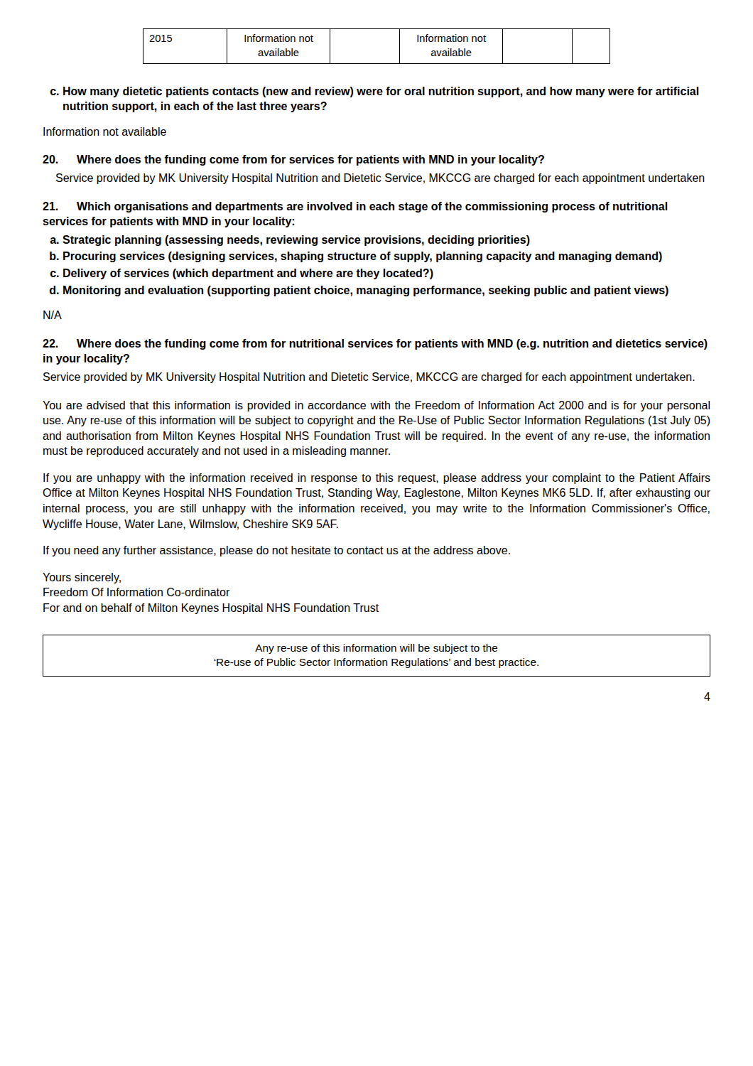| 2015 | Information not available | | Information not available | | |
How many dietetic patients contacts (new and review) were for oral nutrition support, and how many were for artificial nutrition support, in each of the last three years?
Information not available
20. Where does the funding come from for services for patients with MND in your locality?
Service provided by MK University Hospital Nutrition and Dietetic Service, MKCCG are charged for each appointment undertaken
21. Which organisations and departments are involved in each stage of the commissioning process of nutritional services for patients with MND in your locality:
Strategic planning (assessing needs, reviewing service provisions, deciding priorities)
Procuring services (designing services, shaping structure of supply, planning capacity and managing demand)
Delivery of services (which department and where are they located?)
Monitoring and evaluation (supporting patient choice, managing performance, seeking public and patient views)
N/A
22. Where does the funding come from for nutritional services for patients with MND (e.g. nutrition and dietetics service) in your locality?
Service provided by MK University Hospital Nutrition and Dietetic Service, MKCCG are charged for each appointment undertaken.
You are advised that this information is provided in accordance with the Freedom of Information Act 2000 and is for your personal use. Any re-use of this information will be subject to copyright and the Re-Use of Public Sector Information Regulations (1st July 05) and authorisation from Milton Keynes Hospital NHS Foundation Trust will be required. In the event of any re-use, the information must be reproduced accurately and not used in a misleading manner.
If you are unhappy with the information received in response to this request, please address your complaint to the Patient Affairs Office at Milton Keynes Hospital NHS Foundation Trust, Standing Way, Eaglestone, Milton Keynes MK6 5LD. If, after exhausting our internal process, you are still unhappy with the information received, you may write to the Information Commissioner's Office, Wycliffe House, Water Lane, Wilmslow, Cheshire SK9 5AF.
If you need any further assistance, please do not hesitate to contact us at the address above.
Yours sincerely,
Freedom Of Information Co-ordinator
For and on behalf of Milton Keynes Hospital NHS Foundation Trust
Any re-use of this information will be subject to the
‘Re-use of Public Sector Information Regulations’ and best practice.
4